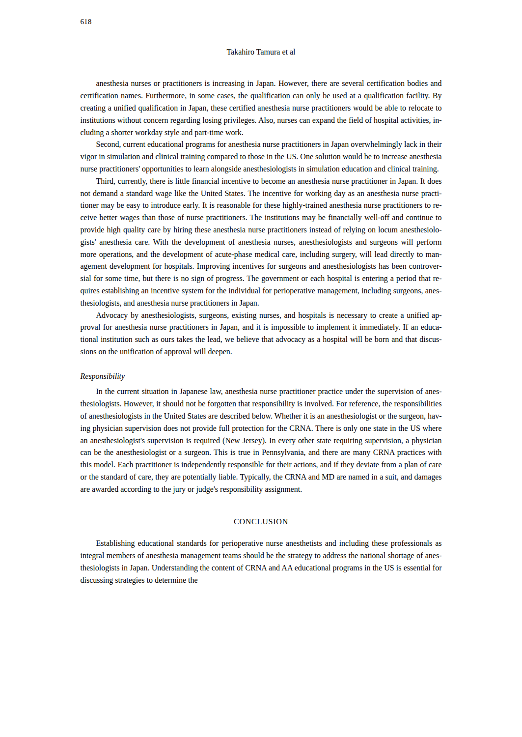618
Takahiro Tamura et al
anesthesia nurses or practitioners is increasing in Japan. However, there are several certification bodies and certification names. Furthermore, in some cases, the qualification can only be used at a qualification facility. By creating a unified qualification in Japan, these certified anesthesia nurse practitioners would be able to relocate to institutions without concern regarding losing privileges. Also, nurses can expand the field of hospital activities, including a shorter workday style and part-time work.
Second, current educational programs for anesthesia nurse practitioners in Japan overwhelmingly lack in their vigor in simulation and clinical training compared to those in the US. One solution would be to increase anesthesia nurse practitioners' opportunities to learn alongside anesthesiologists in simulation education and clinical training.
Third, currently, there is little financial incentive to become an anesthesia nurse practitioner in Japan. It does not demand a standard wage like the United States. The incentive for working day as an anesthesia nurse practitioner may be easy to introduce early. It is reasonable for these highly-trained anesthesia nurse practitioners to receive better wages than those of nurse practitioners. The institutions may be financially well-off and continue to provide high quality care by hiring these anesthesia nurse practitioners instead of relying on locum anesthesiologists' anesthesia care. With the development of anesthesia nurses, anesthesiologists and surgeons will perform more operations, and the development of acute-phase medical care, including surgery, will lead directly to management development for hospitals. Improving incentives for surgeons and anesthesiologists has been controversial for some time, but there is no sign of progress. The government or each hospital is entering a period that requires establishing an incentive system for the individual for perioperative management, including surgeons, anesthesiologists, and anesthesia nurse practitioners in Japan.
Advocacy by anesthesiologists, surgeons, existing nurses, and hospitals is necessary to create a unified approval for anesthesia nurse practitioners in Japan, and it is impossible to implement it immediately. If an educational institution such as ours takes the lead, we believe that advocacy as a hospital will be born and that discussions on the unification of approval will deepen.
Responsibility
In the current situation in Japanese law, anesthesia nurse practitioner practice under the supervision of anesthesiologists. However, it should not be forgotten that responsibility is involved. For reference, the responsibilities of anesthesiologists in the United States are described below. Whether it is an anesthesiologist or the surgeon, having physician supervision does not provide full protection for the CRNA. There is only one state in the US where an anesthesiologist's supervision is required (New Jersey). In every other state requiring supervision, a physician can be the anesthesiologist or a surgeon. This is true in Pennsylvania, and there are many CRNA practices with this model. Each practitioner is independently responsible for their actions, and if they deviate from a plan of care or the standard of care, they are potentially liable. Typically, the CRNA and MD are named in a suit, and damages are awarded according to the jury or judge's responsibility assignment.
CONCLUSION
Establishing educational standards for perioperative nurse anesthetists and including these professionals as integral members of anesthesia management teams should be the strategy to address the national shortage of anesthesiologists in Japan. Understanding the content of CRNA and AA educational programs in the US is essential for discussing strategies to determine the